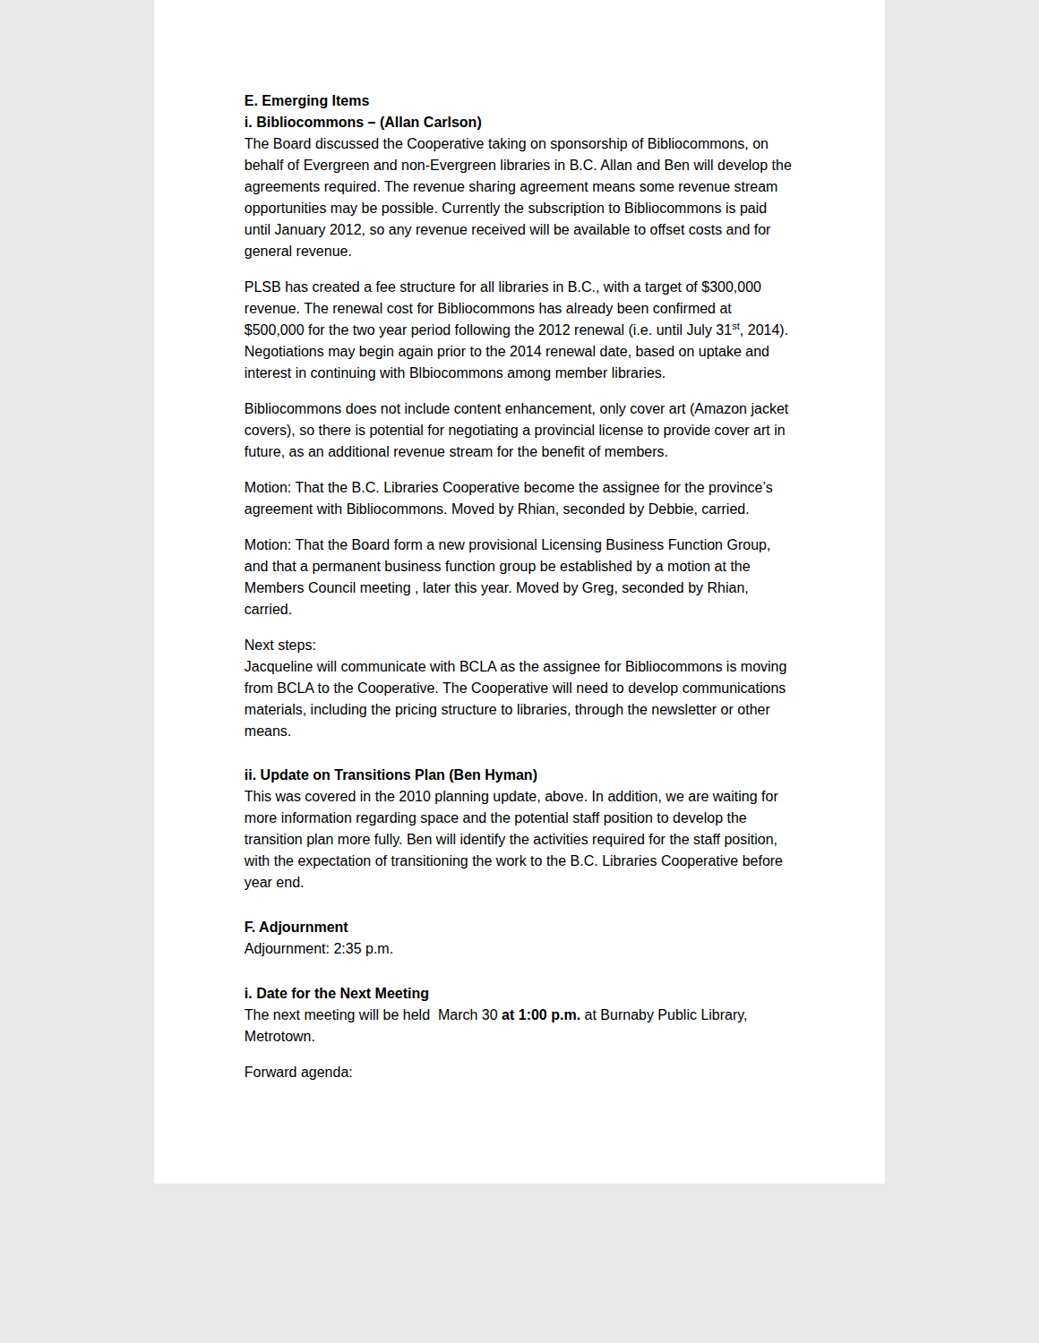E. Emerging Items
i. Bibliocommons – (Allan Carlson)
The Board discussed the Cooperative taking on sponsorship of Bibliocommons, on behalf of Evergreen and non-Evergreen libraries in B.C. Allan and Ben will develop the agreements required. The revenue sharing agreement means some revenue stream opportunities may be possible. Currently the subscription to Bibliocommons is paid until January 2012, so any revenue received will be available to offset costs and for general revenue.
PLSB has created a fee structure for all libraries in B.C., with a target of $300,000 revenue. The renewal cost for Bibliocommons has already been confirmed at $500,000 for the two year period following the 2012 renewal (i.e. until July 31st, 2014). Negotiations may begin again prior to the 2014 renewal date, based on uptake and interest in continuing with Blbiocommons among member libraries.
Bibliocommons does not include content enhancement, only cover art (Amazon jacket covers), so there is potential for negotiating a provincial license to provide cover art in future, as an additional revenue stream for the benefit of members.
Motion: That the B.C. Libraries Cooperative become the assignee for the province’s agreement with Bibliocommons. Moved by Rhian, seconded by Debbie, carried.
Motion: That the Board form a new provisional Licensing Business Function Group, and that a permanent business function group be established by a motion at the Members Council meeting , later this year. Moved by Greg, seconded by Rhian, carried.
Next steps:
Jacqueline will communicate with BCLA as the assignee for Bibliocommons is moving from BCLA to the Cooperative. The Cooperative will need to develop communications materials, including the pricing structure to libraries, through the newsletter or other means.
ii. Update on Transitions Plan (Ben Hyman)
This was covered in the 2010 planning update, above. In addition, we are waiting for more information regarding space and the potential staff position to develop the transition plan more fully. Ben will identify the activities required for the staff position, with the expectation of transitioning the work to the B.C. Libraries Cooperative before year end.
F. Adjournment
Adjournment: 2:35 p.m.
i. Date for the Next Meeting
The next meeting will be held March 30 at 1:00 p.m. at Burnaby Public Library, Metrotown.
Forward agenda: